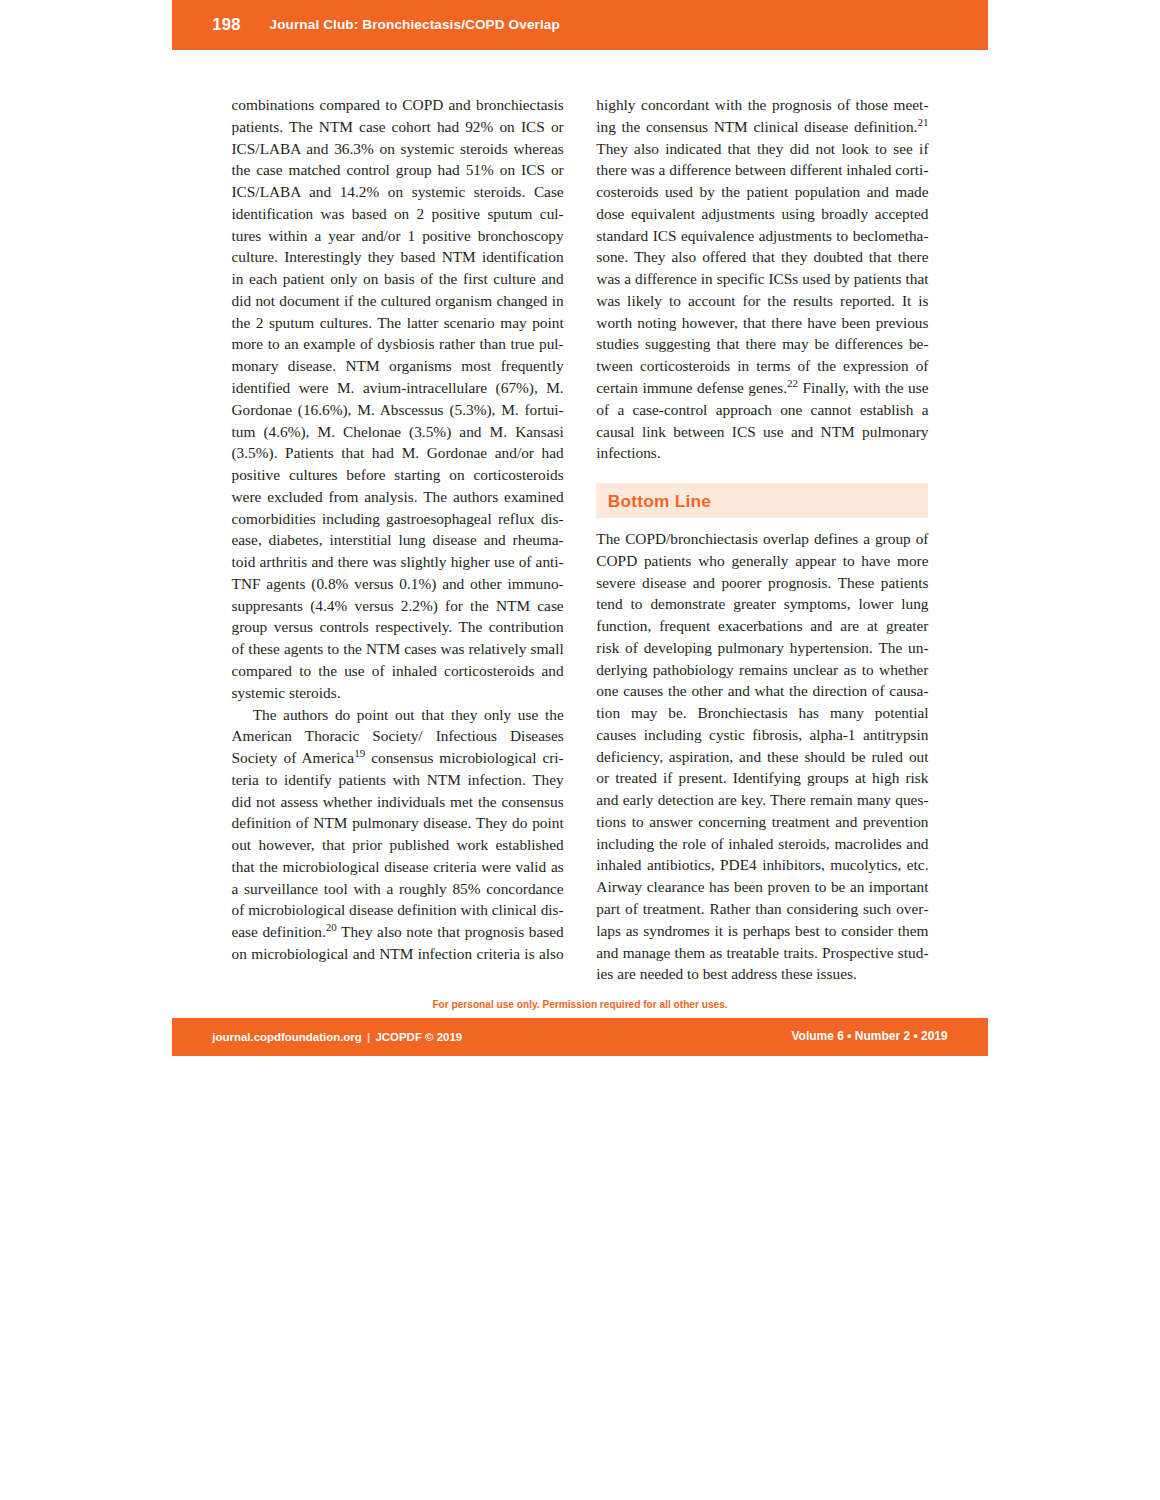198 Journal Club: Bronchiectasis/COPD Overlap
combinations compared to COPD and bronchiectasis patients. The NTM case cohort had 92% on ICS or ICS/LABA and 36.3% on systemic steroids whereas the case matched control group had 51% on ICS or ICS/LABA and 14.2% on systemic steroids. Case identification was based on 2 positive sputum cultures within a year and/or 1 positive bronchoscopy culture. Interestingly they based NTM identification in each patient only on basis of the first culture and did not document if the cultured organism changed in the 2 sputum cultures. The latter scenario may point more to an example of dysbiosis rather than true pulmonary disease. NTM organisms most frequently identified were M. avium-intracellulare (67%), M. Gordonae (16.6%), M. Abscessus (5.3%), M. fortuitum (4.6%), M. Chelonae (3.5%) and M. Kansasi (3.5%). Patients that had M. Gordonae and/or had positive cultures before starting on corticosteroids were excluded from analysis. The authors examined comorbidities including gastroesophageal reflux disease, diabetes, interstitial lung disease and rheumatoid arthritis and there was slightly higher use of anti-TNF agents (0.8% versus 0.1%) and other immunosuppresants (4.4% versus 2.2%) for the NTM case group versus controls respectively. The contribution of these agents to the NTM cases was relatively small compared to the use of inhaled corticosteroids and systemic steroids.
The authors do point out that they only use the American Thoracic Society/ Infectious Diseases Society of America19 consensus microbiological criteria to identify patients with NTM infection. They did not assess whether individuals met the consensus definition of NTM pulmonary disease. They do point out however, that prior published work established that the microbiological disease criteria were valid as a surveillance tool with a roughly 85% concordance of microbiological disease definition with clinical disease definition.20 They also note that prognosis based on microbiological and NTM infection criteria is also highly concordant with the prognosis of those meeting the consensus NTM clinical disease definition.21 They also indicated that they did not look to see if there was a difference between different inhaled corticosteroids used by the patient population and made dose equivalent adjustments using broadly accepted standard ICS equivalence adjustments to beclomethasone. They also offered that they doubted that there was a difference in specific ICSs used by patients that was likely to account for the results reported. It is worth noting however, that there have been previous studies suggesting that there may be differences between corticosteroids in terms of the expression of certain immune defense genes.22 Finally, with the use of a case-control approach one cannot establish a causal link between ICS use and NTM pulmonary infections.
Bottom Line
The COPD/bronchiectasis overlap defines a group of COPD patients who generally appear to have more severe disease and poorer prognosis. These patients tend to demonstrate greater symptoms, lower lung function, frequent exacerbations and are at greater risk of developing pulmonary hypertension. The underlying pathobiology remains unclear as to whether one causes the other and what the direction of causation may be. Bronchiectasis has many potential causes including cystic fibrosis, alpha-1 antitrypsin deficiency, aspiration, and these should be ruled out or treated if present. Identifying groups at high risk and early detection are key. There remain many questions to answer concerning treatment and prevention including the role of inhaled steroids, macrolides and inhaled antibiotics, PDE4 inhibitors, mucolytics, etc. Airway clearance has been proven to be an important part of treatment. Rather than considering such overlaps as syndromes it is perhaps best to consider them and manage them as treatable traits. Prospective studies are needed to best address these issues.
For personal use only. Permission required for all other uses.
journal.copdfoundation.org | JCOPDF © 2019
Volume 6 • Number 2 • 2019